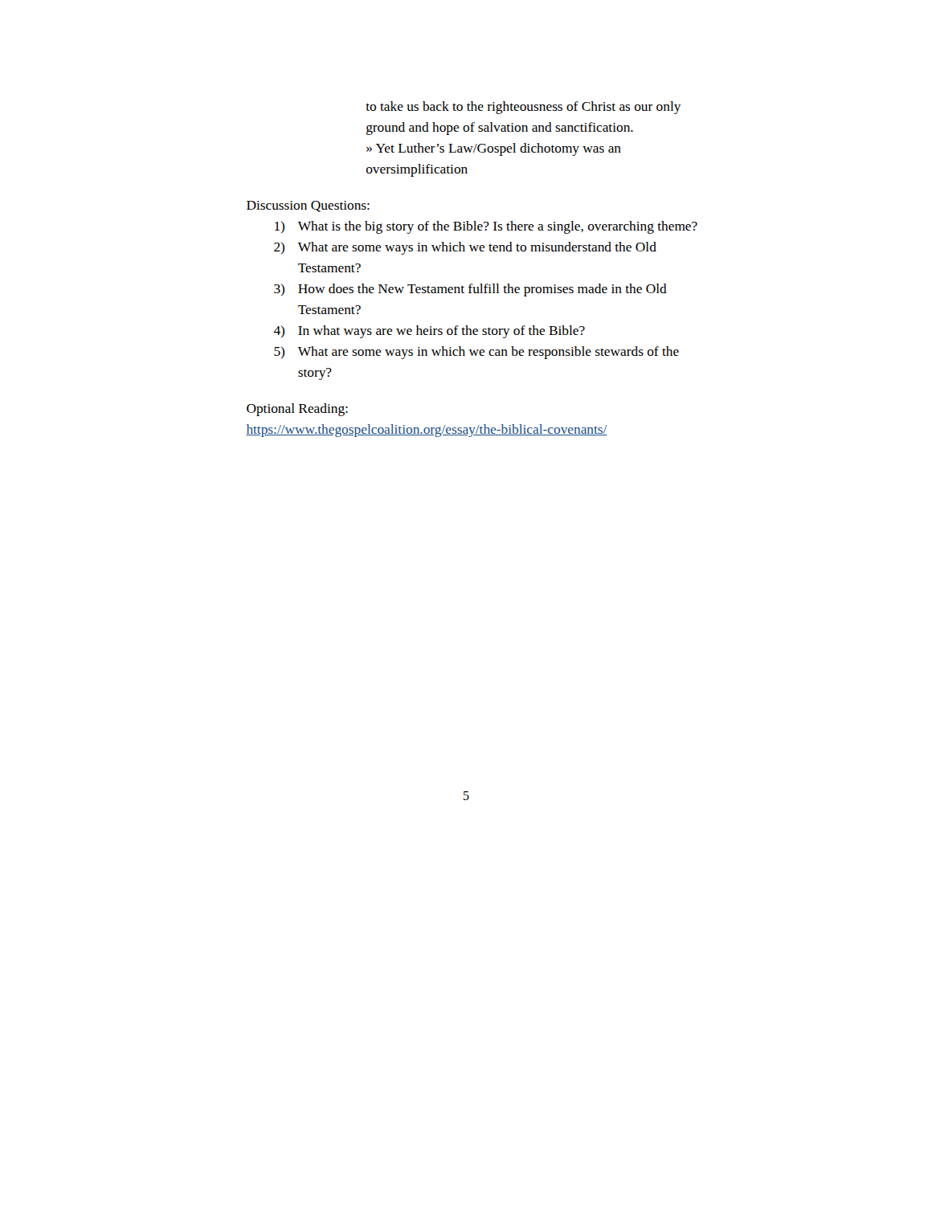to take us back to the righteousness of Christ as our only ground and hope of salvation and sanctification.
» Yet Luther’s Law/Gospel dichotomy was an oversimplification
Discussion Questions:
What is the big story of the Bible? Is there a single, overarching theme?
What are some ways in which we tend to misunderstand the Old Testament?
How does the New Testament fulfill the promises made in the Old Testament?
In what ways are we heirs of the story of the Bible?
What are some ways in which we can be responsible stewards of the story?
Optional Reading:
https://www.thegospelcoalition.org/essay/the-biblical-covenants/
5